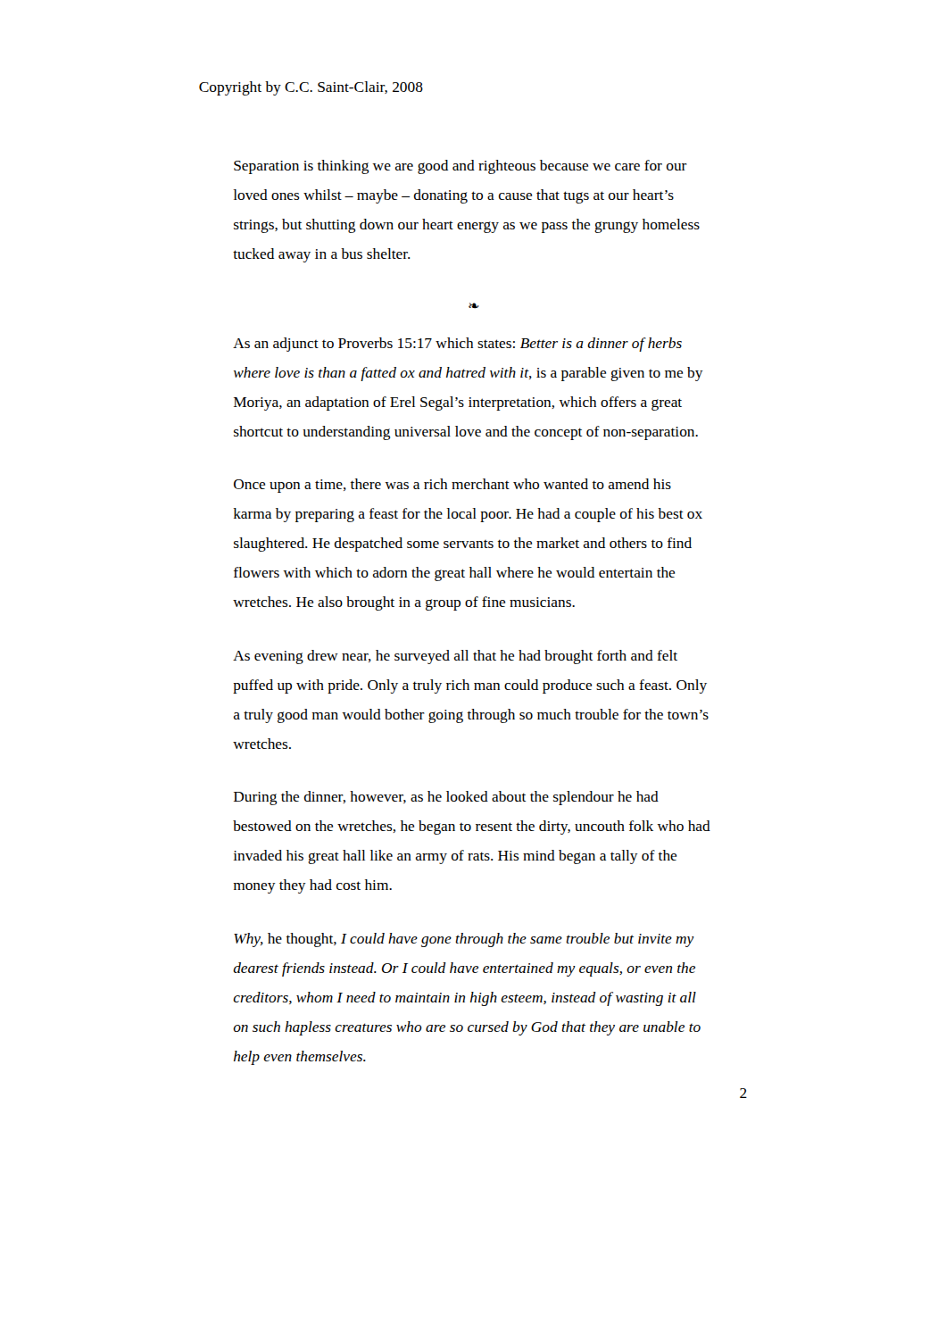Copyright by C.C. Saint-Clair, 2008
Separation is thinking we are good and righteous because we care for our loved ones whilst – maybe – donating to a cause that tugs at our heart’s strings, but shutting down our heart energy as we pass the grungy homeless tucked away in a bus shelter.
❧
As an adjunct to Proverbs 15:17 which states: Better is a dinner of herbs where love is than a fatted ox and hatred with it, is a parable given to me by Moriya, an adaptation of Erel Segal’s interpretation, which offers a great shortcut to understanding universal love and the concept of non-separation.
Once upon a time, there was a rich merchant who wanted to amend his karma by preparing a feast for the local poor. He had a couple of his best ox slaughtered. He despatched some servants to the market and others to find flowers with which to adorn the great hall where he would entertain the wretches. He also brought in a group of fine musicians.
As evening drew near, he surveyed all that he had brought forth and felt puffed up with pride. Only a truly rich man could produce such a feast. Only a truly good man would bother going through so much trouble for the town’s wretches.
During the dinner, however, as he looked about the splendour he had bestowed on the wretches, he began to resent the dirty, uncouth folk who had invaded his great hall like an army of rats. His mind began a tally of the money they had cost him.
Why, he thought, I could have gone through the same trouble but invite my dearest friends instead. Or I could have entertained my equals, or even the creditors, whom I need to maintain in high esteem, instead of wasting it all on such hapless creatures who are so cursed by God that they are unable to help even themselves.
2